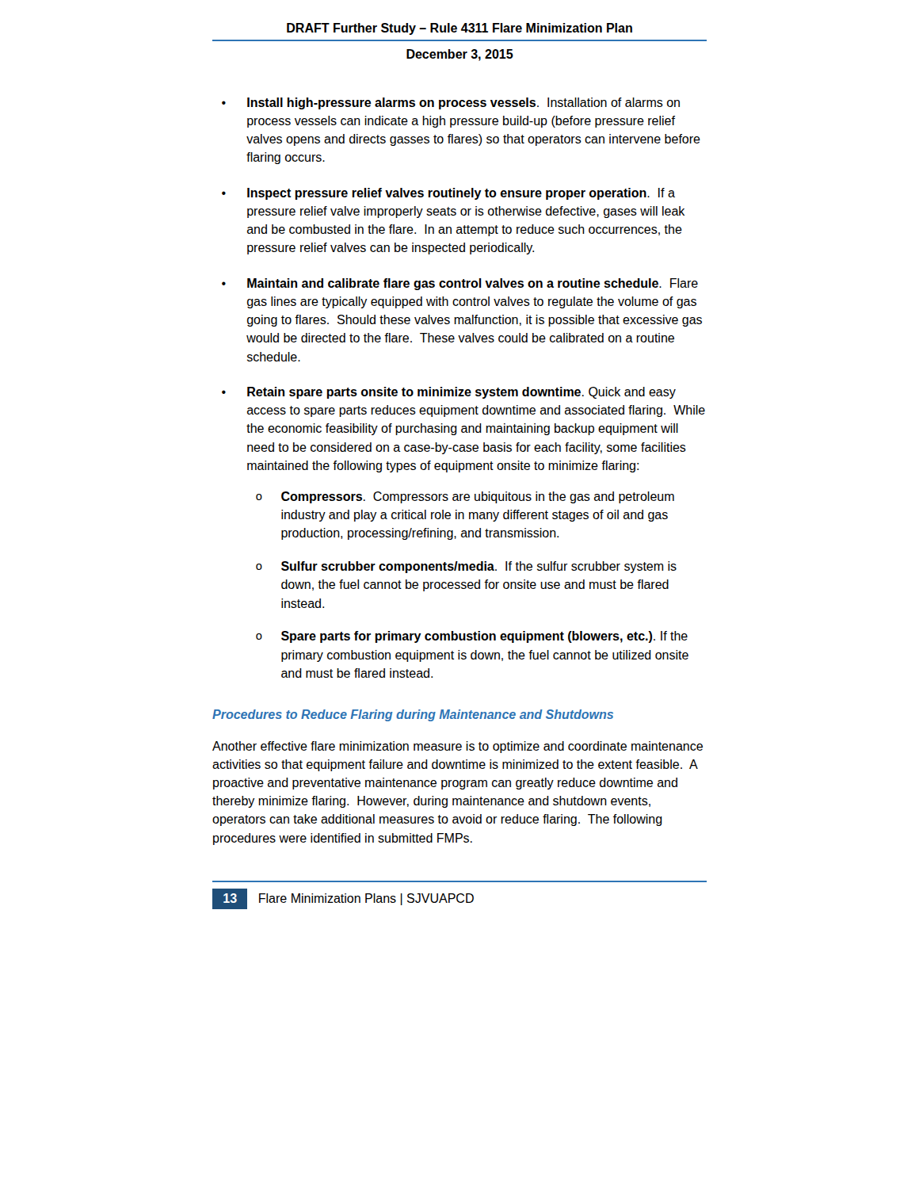DRAFT Further Study – Rule 4311 Flare Minimization Plan
December 3, 2015
Install high-pressure alarms on process vessels. Installation of alarms on process vessels can indicate a high pressure build-up (before pressure relief valves opens and directs gasses to flares) so that operators can intervene before flaring occurs.
Inspect pressure relief valves routinely to ensure proper operation. If a pressure relief valve improperly seats or is otherwise defective, gases will leak and be combusted in the flare. In an attempt to reduce such occurrences, the pressure relief valves can be inspected periodically.
Maintain and calibrate flare gas control valves on a routine schedule. Flare gas lines are typically equipped with control valves to regulate the volume of gas going to flares. Should these valves malfunction, it is possible that excessive gas would be directed to the flare. These valves could be calibrated on a routine schedule.
Retain spare parts onsite to minimize system downtime. Quick and easy access to spare parts reduces equipment downtime and associated flaring. While the economic feasibility of purchasing and maintaining backup equipment will need to be considered on a case-by-case basis for each facility, some facilities maintained the following types of equipment onsite to minimize flaring:
Compressors. Compressors are ubiquitous in the gas and petroleum industry and play a critical role in many different stages of oil and gas production, processing/refining, and transmission.
Sulfur scrubber components/media. If the sulfur scrubber system is down, the fuel cannot be processed for onsite use and must be flared instead.
Spare parts for primary combustion equipment (blowers, etc.). If the primary combustion equipment is down, the fuel cannot be utilized onsite and must be flared instead.
Procedures to Reduce Flaring during Maintenance and Shutdowns
Another effective flare minimization measure is to optimize and coordinate maintenance activities so that equipment failure and downtime is minimized to the extent feasible. A proactive and preventative maintenance program can greatly reduce downtime and thereby minimize flaring. However, during maintenance and shutdown events, operators can take additional measures to avoid or reduce flaring. The following procedures were identified in submitted FMPs.
13 Flare Minimization Plans | SJVUAPCD